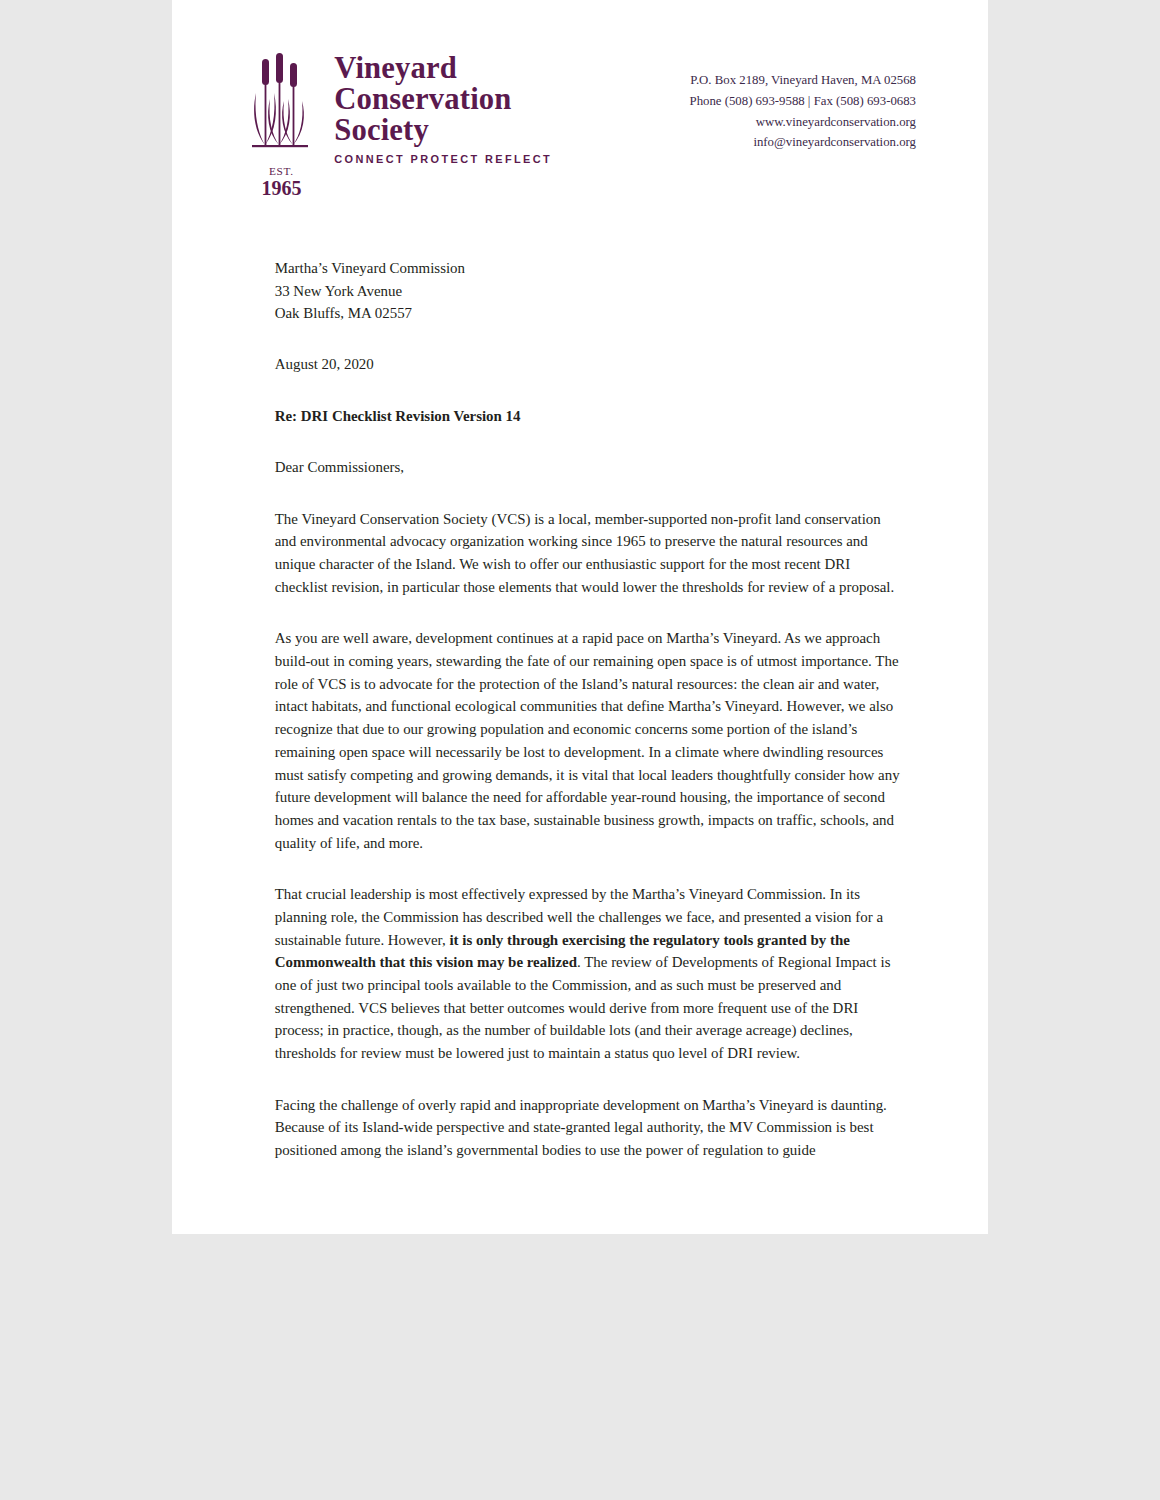EST.
1965
Vineyard
Conservation
Society
CONNECT PROTECT REFLECT
P.O. Box 2189, Vineyard Haven, MA 02568
Phone (508) 693-9588 | Fax (508) 693-0683
www.vineyardconservation.org
info@vineyardconservation.org
Martha’s Vineyard Commission
33 New York Avenue
Oak Bluffs, MA 02557
August 20, 2020
Re: DRI Checklist Revision Version 14
Dear Commissioners,
The Vineyard Conservation Society (VCS) is a local, member-supported non-profit land conservation and environmental advocacy organization working since 1965 to preserve the natural resources and unique character of the Island. We wish to offer our enthusiastic support for the most recent DRI checklist revision, in particular those elements that would lower the thresholds for review of a proposal.
As you are well aware, development continues at a rapid pace on Martha’s Vineyard. As we approach build-out in coming years, stewarding the fate of our remaining open space is of utmost importance. The role of VCS is to advocate for the protection of the Island’s natural resources: the clean air and water, intact habitats, and functional ecological communities that define Martha’s Vineyard. However, we also recognize that due to our growing population and economic concerns some portion of the island’s remaining open space will necessarily be lost to development. In a climate where dwindling resources must satisfy competing and growing demands, it is vital that local leaders thoughtfully consider how any future development will balance the need for affordable year-round housing, the importance of second homes and vacation rentals to the tax base, sustainable business growth, impacts on traffic, schools, and quality of life, and more.
That crucial leadership is most effectively expressed by the Martha’s Vineyard Commission. In its planning role, the Commission has described well the challenges we face, and presented a vision for a sustainable future. However, it is only through exercising the regulatory tools granted by the Commonwealth that this vision may be realized. The review of Developments of Regional Impact is one of just two principal tools available to the Commission, and as such must be preserved and strengthened. VCS believes that better outcomes would derive from more frequent use of the DRI process; in practice, though, as the number of buildable lots (and their average acreage) declines, thresholds for review must be lowered just to maintain a status quo level of DRI review.
Facing the challenge of overly rapid and inappropriate development on Martha’s Vineyard is daunting. Because of its Island-wide perspective and state-granted legal authority, the MV Commission is best positioned among the island’s governmental bodies to use the power of regulation to guide